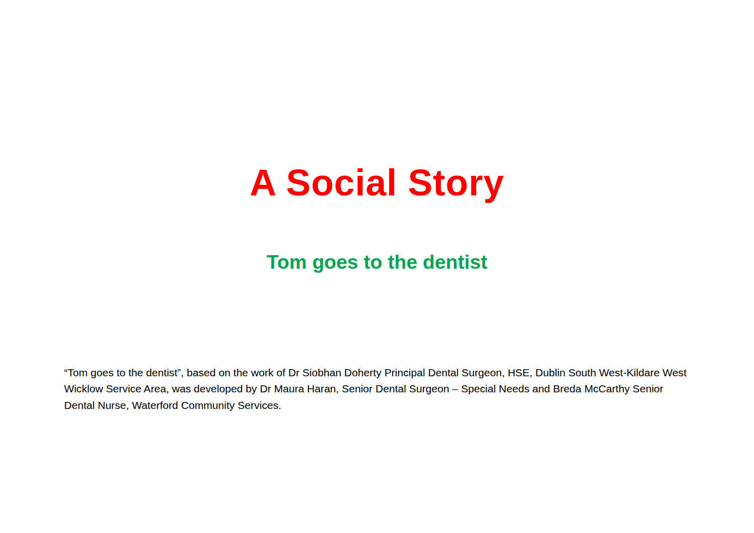A Social Story
Tom goes to the dentist
“Tom goes to the dentist”, based on the work of Dr Siobhan Doherty Principal Dental Surgeon, HSE, Dublin South West-Kildare West Wicklow Service Area, was developed by Dr Maura Haran, Senior Dental Surgeon – Special Needs and Breda McCarthy Senior Dental Nurse, Waterford Community Services.